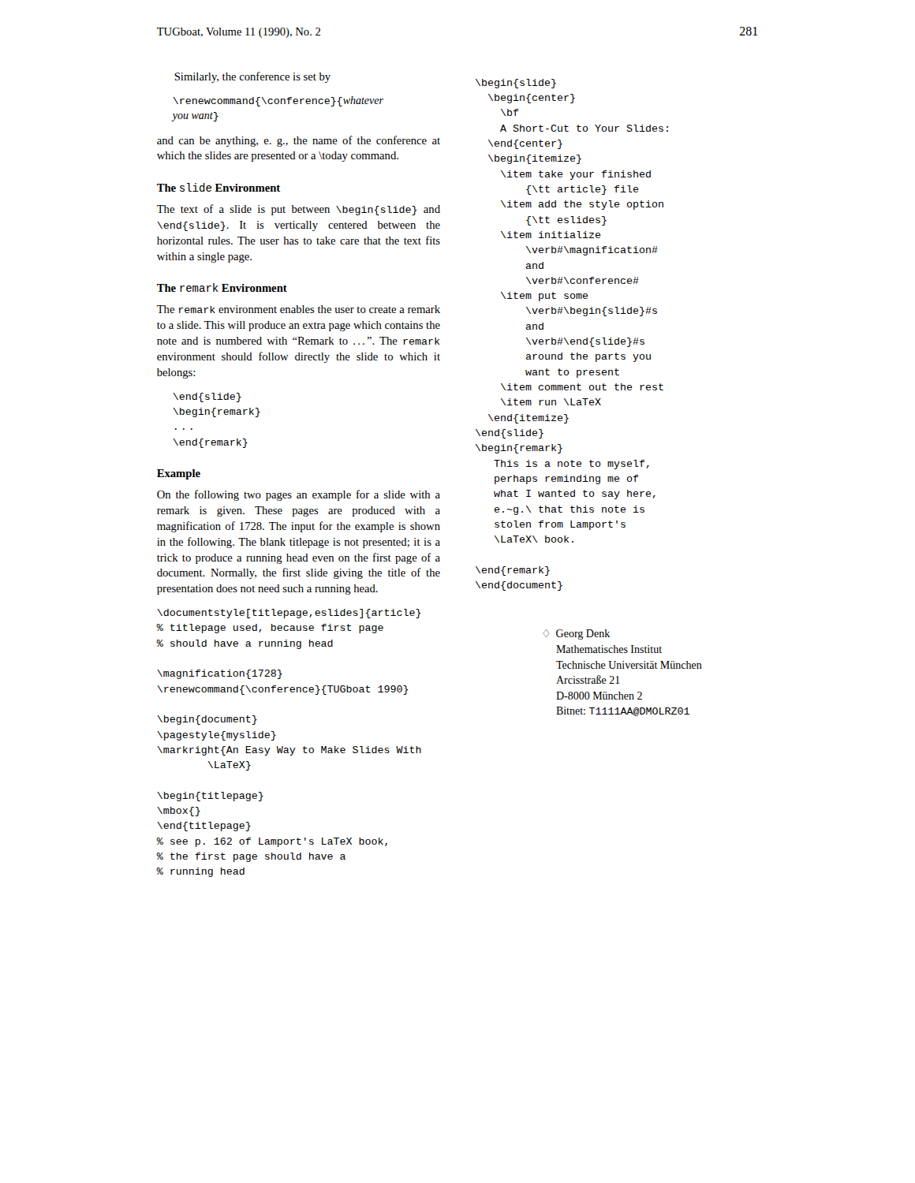TUGboat, Volume 11 (1990), No. 2 281
Similarly, the conference is set by
\renewcommand{\conference}{whatever
you want}
and can be anything, e. g., the name of the conference at which the slides are presented or a \today command.
The slide Environment
The text of a slide is put between \begin{slide} and \end{slide}. It is vertically centered between the horizontal rules. The user has to take care that the text fits within a single page.
The remark Environment
The remark environment enables the user to create a remark to a slide. This will produce an extra page which contains the note and is numbered with “Remark to ...”. The remark environment should follow directly the slide to which it belongs:
\end{slide}
\begin{remark}
...
\end{remark}
Example
On the following two pages an example for a slide with a remark is given. These pages are produced with a magnification of 1728. The input for the example is shown in the following. The blank titlepage is not presented; it is a trick to produce a running head even on the first page of a document. Normally, the first slide giving the title of the presentation does not need such a running head.
\documentstyle[titlepage,eslides]{article}
% titlepage used, because first page
% should have a running head

\magnification{1728}
\renewcommand{\conference}{TUGboat 1990}

\begin{document}
\pagestyle{myslide}
\markright{An Easy Way to Make Slides With
        \LaTeX}

\begin{titlepage}
\mbox{}
\end{titlepage}
% see p. 162 of Lamport's LaTeX book,
% the first page should have a
% running head
\begin{slide}
  \begin{center}
    \bf
    A Short-Cut to Your Slides:
  \end{center}
  \begin{itemize}
    \item take your finished
        {\tt article} file
    \item add the style option
        {\tt eslides}
    \item initialize
        \verb#\magnification#
        and
        \verb#\conference#
    \item put some
        \verb#\begin{slide}#s
        and
        \verb#\end{slide}#s
        around the parts you
        want to present
    \item comment out the rest
    \item run \LaTeX
  \end{itemize}
\end{slide}
\begin{remark}
   This is a note to myself,
   perhaps reminding me of
   what I wanted to say here,
   e.~g.\ that this note is
   stolen from Lamport's
   \LaTeX\ book.

\end{remark}
\end{document}
♢Georg Denk
Mathematisches Institut
Technische Universität München
Arcisstraße 21
D-8000 München 2
Bitnet: T1111AA@DMOLRZ01